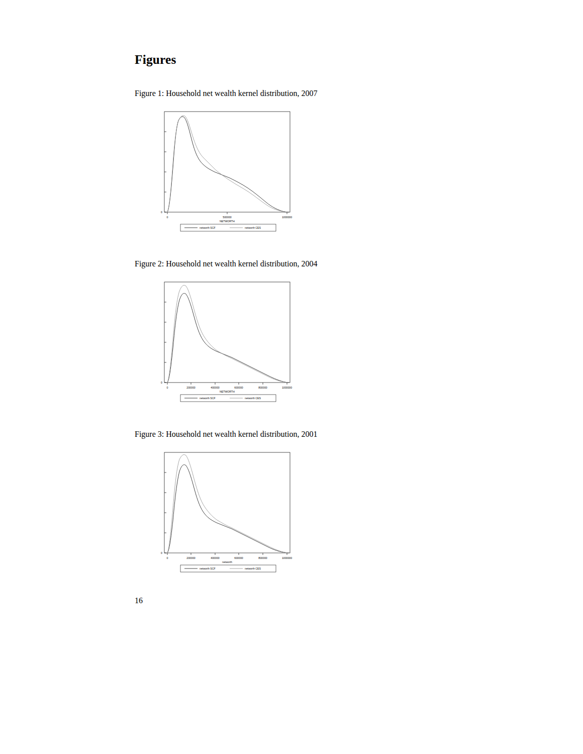Figures
Figure 1: Household net wealth kernel distribution, 2007
0 0 500000 1000000 NETWORTH networth SCF networth CES
Figure 2: Household net wealth kernel distribution, 2004
0 0 200000 400000 600000 800000 1000000 NETWORTH networth SCF networth CES
Figure 3: Household net wealth kernel distribution, 2001
0 0 200000 400000 600000 800000 1000000 networth networth SCF networth CES
16